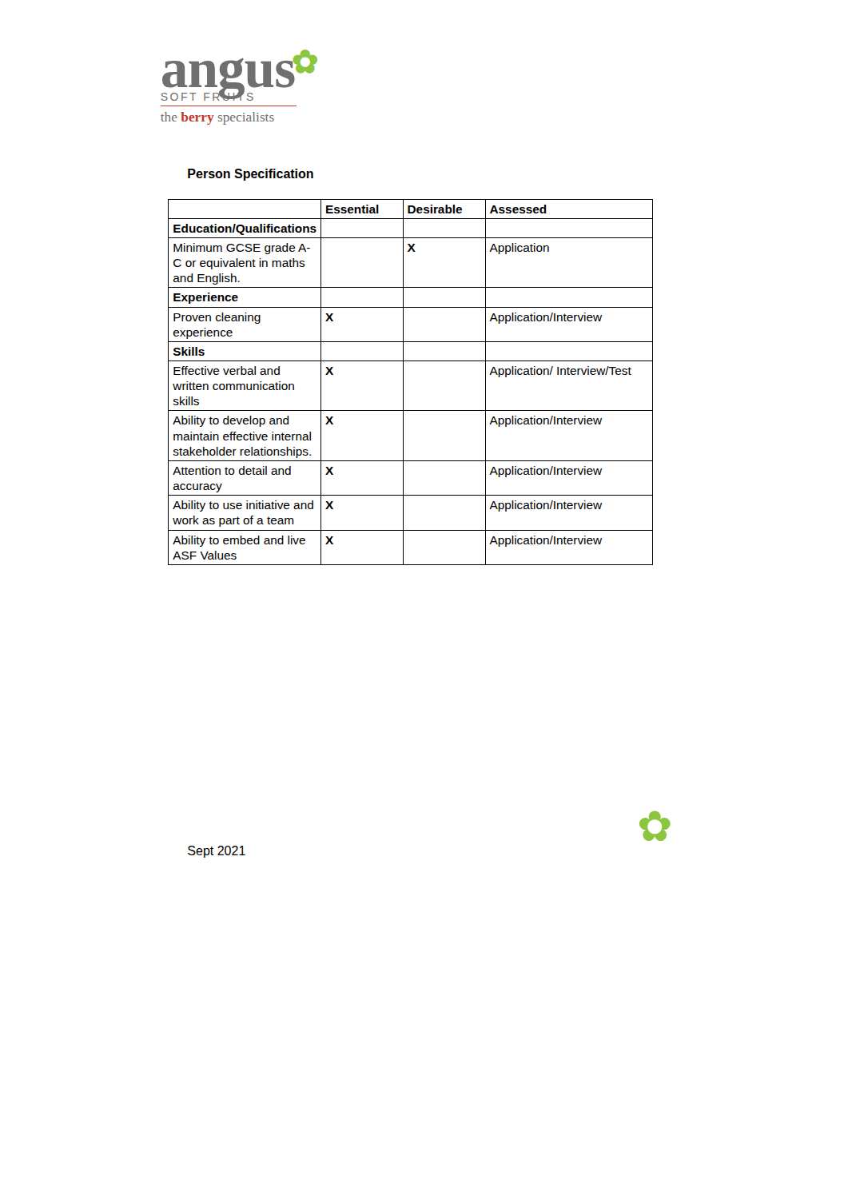angus✿
SOFT FRUITS
the berry specialists
Person Specification
| | Essential | Desirable | Assessed |
| --- | --- | --- | --- |
| Education/Qualifications | | | |
| Minimum GCSE grade A- C or equivalent in maths and English. | | X | Application |
| Experience | | | |
| Proven cleaning experience | X | | Application/Interview |
| Skills | | | |
| Effective verbal and written communication skills | X | | Application/ Interview/Test |
| Ability to develop and maintain effective internal stakeholder relationships. | X | | Application/Interview |
| Attention to detail and accuracy | X | | Application/Interview |
| Ability to use initiative and work as part of a team | X | | Application/Interview |
| Ability to embed and live ASF Values | X | | Application/Interview |
Sept 2021 ✿